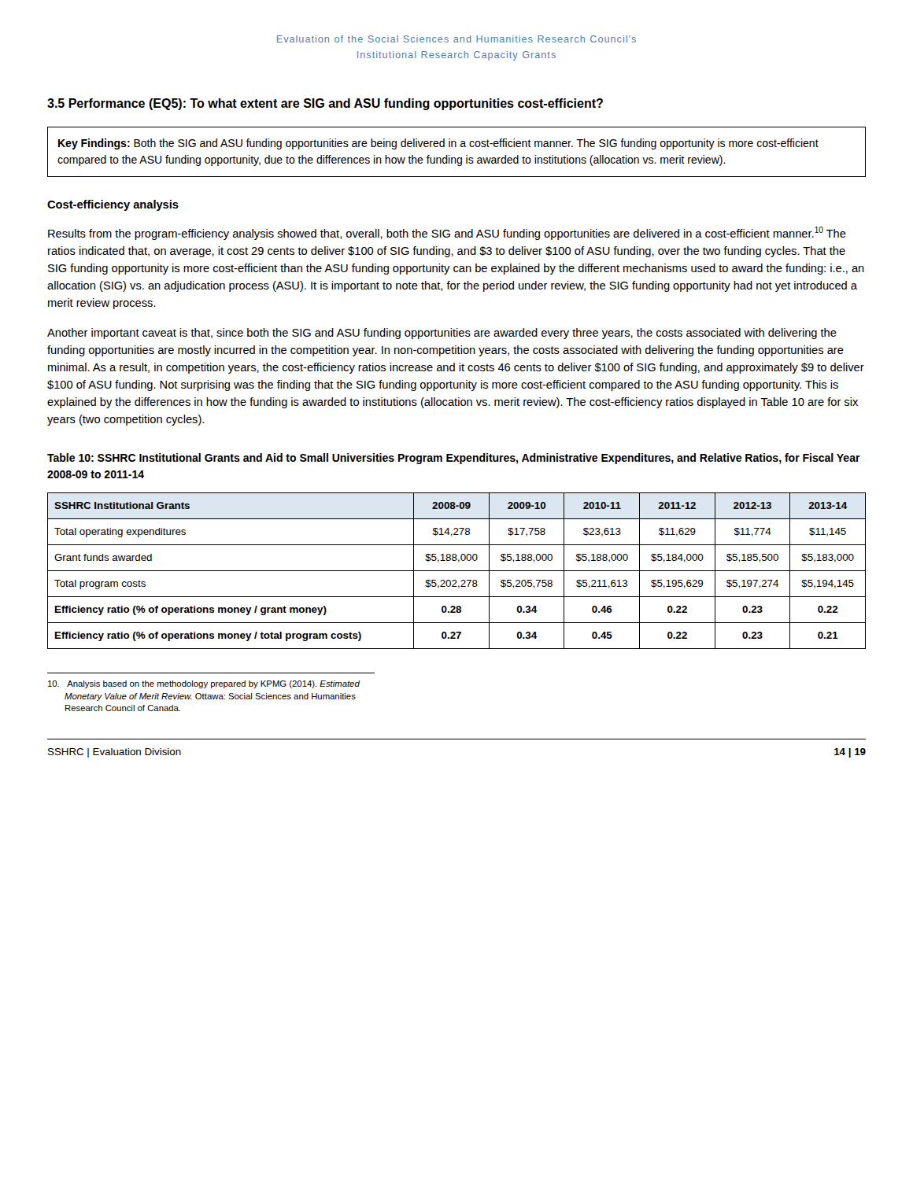Evaluation of the Social Sciences and Humanities Research Council's
Institutional Research Capacity Grants
3.5 Performance (EQ5): To what extent are SIG and ASU funding opportunities cost-efficient?
Key Findings: Both the SIG and ASU funding opportunities are being delivered in a cost-efficient manner. The SIG funding opportunity is more cost-efficient compared to the ASU funding opportunity, due to the differences in how the funding is awarded to institutions (allocation vs. merit review).
Cost-efficiency analysis
Results from the program-efficiency analysis showed that, overall, both the SIG and ASU funding opportunities are delivered in a cost-efficient manner.10 The ratios indicated that, on average, it cost 29 cents to deliver $100 of SIG funding, and $3 to deliver $100 of ASU funding, over the two funding cycles. That the SIG funding opportunity is more cost-efficient than the ASU funding opportunity can be explained by the different mechanisms used to award the funding: i.e., an allocation (SIG) vs. an adjudication process (ASU). It is important to note that, for the period under review, the SIG funding opportunity had not yet introduced a merit review process.
Another important caveat is that, since both the SIG and ASU funding opportunities are awarded every three years, the costs associated with delivering the funding opportunities are mostly incurred in the competition year. In non-competition years, the costs associated with delivering the funding opportunities are minimal. As a result, in competition years, the cost-efficiency ratios increase and it costs 46 cents to deliver $100 of SIG funding, and approximately $9 to deliver $100 of ASU funding. Not surprising was the finding that the SIG funding opportunity is more cost-efficient compared to the ASU funding opportunity. This is explained by the differences in how the funding is awarded to institutions (allocation vs. merit review). The cost-efficiency ratios displayed in Table 10 are for six years (two competition cycles).
Table 10: SSHRC Institutional Grants and Aid to Small Universities Program Expenditures, Administrative Expenditures, and Relative Ratios, for Fiscal Year 2008-09 to 2011-14
| SSHRC Institutional Grants | 2008-09 | 2009-10 | 2010-11 | 2011-12 | 2012-13 | 2013-14 |
| --- | --- | --- | --- | --- | --- | --- |
| Total operating expenditures | $14,278 | $17,758 | $23,613 | $11,629 | $11,774 | $11,145 |
| Grant funds awarded | $5,188,000 | $5,188,000 | $5,188,000 | $5,184,000 | $5,185,500 | $5,183,000 |
| Total program costs | $5,202,278 | $5,205,758 | $5,211,613 | $5,195,629 | $5,197,274 | $5,194,145 |
| Efficiency ratio (% of operations money / grant money) | 0.28 | 0.34 | 0.46 | 0.22 | 0.23 | 0.22 |
| Efficiency ratio (% of operations money / total program costs) | 0.27 | 0.34 | 0.45 | 0.22 | 0.23 | 0.21 |
10. Analysis based on the methodology prepared by KPMG (2014). Estimated Monetary Value of Merit Review. Ottawa: Social Sciences and Humanities Research Council of Canada.
SSHRC | Evaluation Division 14 | 19